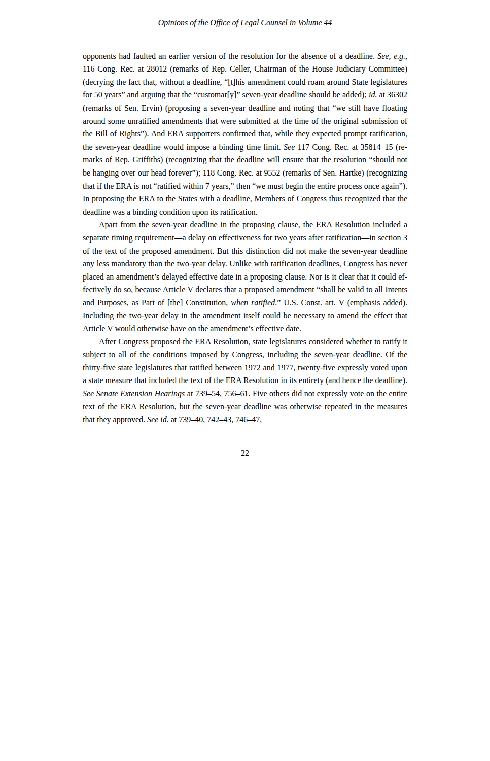Opinions of the Office of Legal Counsel in Volume 44
opponents had faulted an earlier version of the resolution for the absence of a deadline. See, e.g., 116 Cong. Rec. at 28012 (remarks of Rep. Celler, Chairman of the House Judiciary Committee) (decrying the fact that, without a deadline, “[t]his amendment could roam around State legislatures for 50 years” and arguing that the “customar[y]” seven-year deadline should be added); id. at 36302 (remarks of Sen. Ervin) (proposing a seven-year deadline and noting that “we still have floating around some unratified amendments that were submitted at the time of the original submission of the Bill of Rights”). And ERA supporters confirmed that, while they expected prompt ratification, the seven-year deadline would impose a binding time limit. See 117 Cong. Rec. at 35814–15 (remarks of Rep. Griffiths) (recognizing that the deadline will ensure that the resolution “should not be hanging over our head forever”); 118 Cong. Rec. at 9552 (remarks of Sen. Hartke) (recognizing that if the ERA is not “ratified within 7 years,” then “we must begin the entire process once again”). In proposing the ERA to the States with a deadline, Members of Congress thus recognized that the deadline was a binding condition upon its ratification.
Apart from the seven-year deadline in the proposing clause, the ERA Resolution included a separate timing requirement—a delay on effectiveness for two years after ratification—in section 3 of the text of the proposed amendment. But this distinction did not make the seven-year deadline any less mandatory than the two-year delay. Unlike with ratification deadlines, Congress has never placed an amendment’s delayed effective date in a proposing clause. Nor is it clear that it could effectively do so, because Article V declares that a proposed amendment “shall be valid to all Intents and Purposes, as Part of [the] Constitution, when ratified.” U.S. Const. art. V (emphasis added). Including the two-year delay in the amendment itself could be necessary to amend the effect that Article V would otherwise have on the amendment’s effective date.
After Congress proposed the ERA Resolution, state legislatures considered whether to ratify it subject to all of the conditions imposed by Congress, including the seven-year deadline. Of the thirty-five state legislatures that ratified between 1972 and 1977, twenty-five expressly voted upon a state measure that included the text of the ERA Resolution in its entirety (and hence the deadline). See Senate Extension Hearings at 739–54, 756–61. Five others did not expressly vote on the entire text of the ERA Resolution, but the seven-year deadline was otherwise repeated in the measures that they approved. See id. at 739–40, 742–43, 746–47,
22